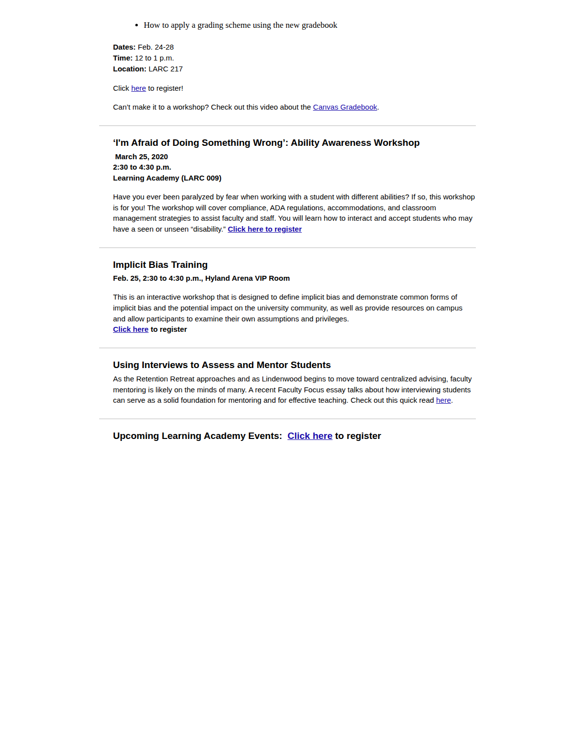How to apply a grading scheme using the new gradebook
Dates: Feb. 24-28 Time: 12 to 1 p.m. Location: LARC 217
Click here to register!
Can’t make it to a workshop? Check out this video about the Canvas Gradebook.
‘I'm Afraid of Doing Something Wrong’: Ability Awareness Workshop
March 25, 2020 2:30 to 4:30 p.m. Learning Academy (LARC 009)
Have you ever been paralyzed by fear when working with a student with different abilities? If so, this workshop is for you! The workshop will cover compliance, ADA regulations, accommodations, and classroom management strategies to assist faculty and staff. You will learn how to interact and accept students who may have a seen or unseen “disability.” Click here to register
Implicit Bias Training
Feb. 25, 2:30 to 4:30 p.m., Hyland Arena VIP Room
This is an interactive workshop that is designed to define implicit bias and demonstrate common forms of implicit bias and the potential impact on the university community, as well as provide resources on campus and allow participants to examine their own assumptions and privileges.
Click here to register
Using Interviews to Assess and Mentor Students
As the Retention Retreat approaches and as Lindenwood begins to move toward centralized advising, faculty mentoring is likely on the minds of many. A recent Faculty Focus essay talks about how interviewing students can serve as a solid foundation for mentoring and for effective teaching. Check out this quick read here.
Upcoming Learning Academy Events: Click here to register